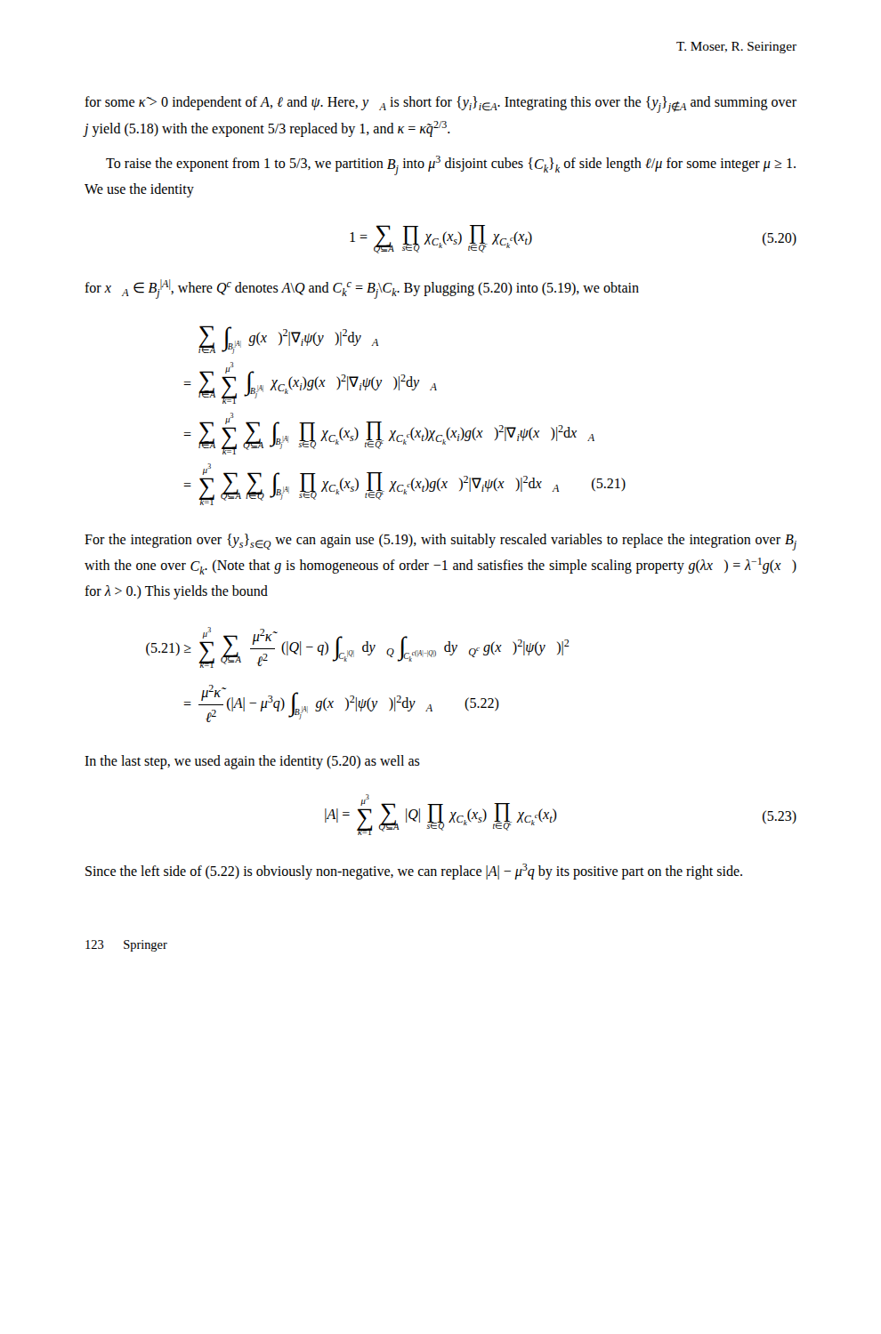T. Moser, R. Seiringer
for some κ̃ > 0 independent of A, ℓ and ψ. Here, y⃗A is short for {yi}i∈A. Integrating this over the {yj}j∉A and summing over j yield (5.18) with the exponent 5/3 replaced by 1, and κ = κ̃q2/3.
To raise the exponent from 1 to 5/3, we partition Bj into μ3 disjoint cubes {Ck}k of side length ℓ/μ for some integer μ ≥ 1. We use the identity
1 = ∑Q⊆A ∏s∈Q χCk(xs) ∏t∈Qc χCkc(xt) (5.20)
for x⃗A ∈ Bj|A|, where Qc denotes A\Q and Ckc = Bj\Ck. By plugging (5.20) into (5.19), we obtain
∑i∈A ∫Bj|A| g(x⃗)2|∇iψ(y⃗)|2dy⃗A
=
∑i∈A μ3∑k=1 ∫Bj|A| χCk(xi)g(x⃗)2|∇iψ(y⃗)|2dy⃗A
=
∑i∈A μ3∑k=1∑Q⊆A ∫Bj|A| ∏s∈Q χCk(xs) ∏t∈Qc χCkc(xt)χCk(xi)g(x⃗)2|∇iψ(x⃗)|2dx⃗A
=
μ3∑k=1∑Q⊆A∑i∈Q ∫Bj|A| ∏s∈Q χCk(xs) ∏t∈Qc χCkc(xt)g(x⃗)2|∇iψ(x⃗)|2dx⃗A (5.21)
For the integration over {ys}s∈Q we can again use (5.19), with suitably rescaled variables to replace the integration over Bj with the one over Ck. (Note that g is homogeneous of order −1 and satisfies the simple scaling property g(λx⃗) = λ−1g(x⃗) for λ > 0.) This yields the bound
(5.21) ≥
μ3∑k=1∑Q⊆A μ2κ̃ℓ2 (|Q| − q) ∫Ck|Q| dy⃗Q ∫Ckc(|A|−|Q|) dy⃗Qc g(x⃗)2|ψ(y⃗)|2
=
μ2κ̃ℓ2(|A| − μ3q) ∫Bj|A| g(x⃗)2|ψ(y⃗)|2dy⃗A (5.22)
In the last step, we used again the identity (5.20) as well as
|A| = μ3∑k=1∑Q⊆A |Q| ∏s∈Q χCk(xs) ∏t∈Qc χCkc(xt) (5.23)
Since the left side of (5.22) is obviously non-negative, we can replace |A| − μ3q by its positive part on the right side.
123 Springer